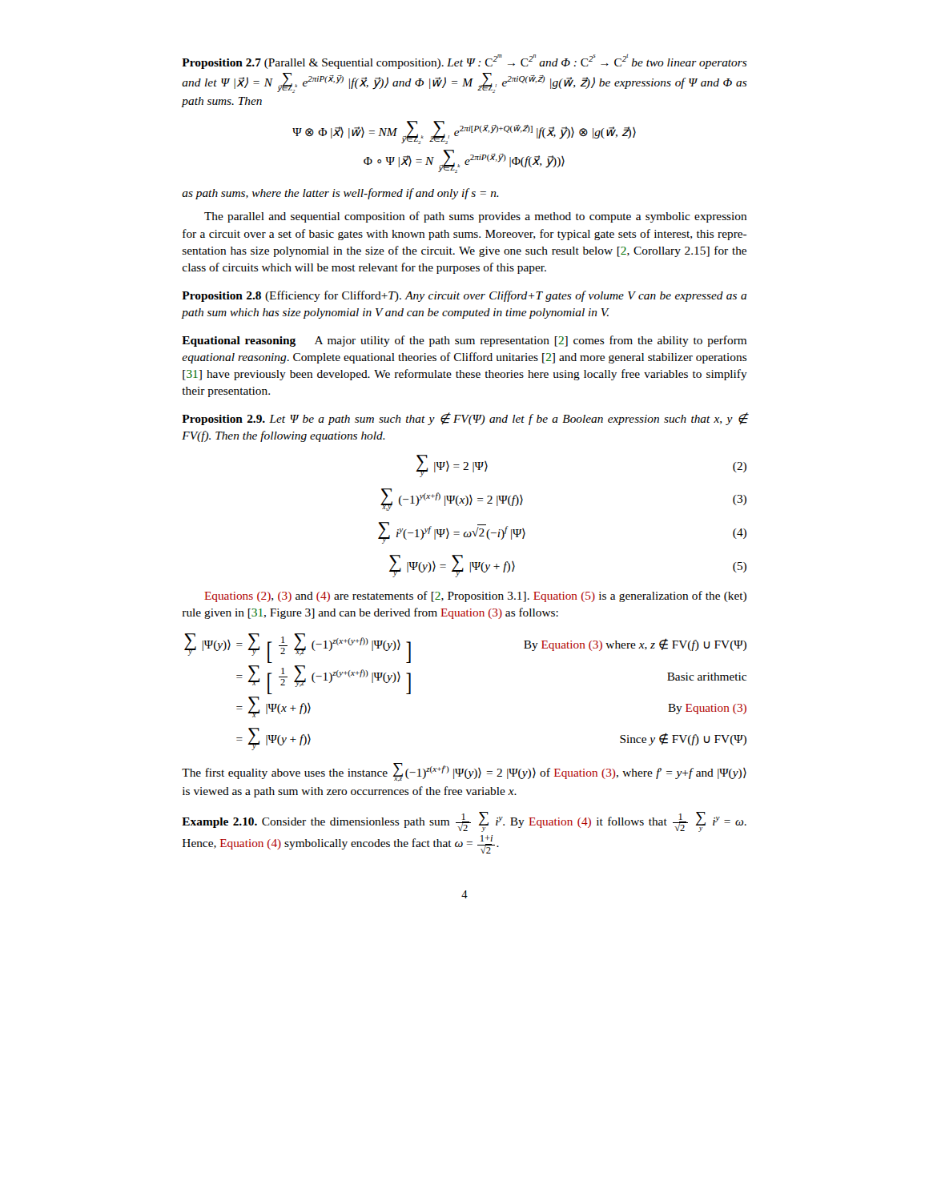Proposition 2.7 (Parallel & Sequential composition). Let Ψ : C2m → C2n and Φ : C2s → C2t be two linear operators and let Ψ |x⃗⟩ = N ∑y⃗∈Z2k e2πiP(x⃗,y⃗) |f(x⃗, y⃗)⟩ and Φ |w⃗⟩ = M ∑z⃗∈Z2l e2πiQ(w⃗,z⃗) |g(w⃗, z⃗)⟩ be expressions of Ψ and Φ as path sums. Then
Ψ ⊗ Φ |x⃗⟩ |w⃗⟩ = NM ∑y⃗∈Z2k ∑z⃗∈Z2l e2πi[P(x⃗,y⃗)+Q(w⃗,z⃗)] |f(x⃗, y⃗)⟩ ⊗ |g(w⃗, z⃗)⟩
Φ ∘ Ψ |x⃗⟩ = N ∑y⃗∈Z2k e2πiP(x⃗,y⃗) |Φ(f(x⃗, y⃗))⟩
as path sums, where the latter is well-formed if and only if s = n.
The parallel and sequential composition of path sums provides a method to compute a symbolic expression for a circuit over a set of basic gates with known path sums. Moreover, for typical gate sets of interest, this representation has size polynomial in the size of the circuit. We give one such result below [2, Corollary 2.15] for the class of circuits which will be most relevant for the purposes of this paper.
Proposition 2.8 (Efficiency for Clifford+T). Any circuit over Clifford+T gates of volume V can be expressed as a path sum which has size polynomial in V and can be computed in time polynomial in V.
Equational reasoning A major utility of the path sum representation [2] comes from the ability to perform equational reasoning. Complete equational theories of Clifford unitaries [2] and more general stabilizer operations [31] have previously been developed. We reformulate these theories here using locally free variables to simplify their presentation.
Proposition 2.9. Let Ψ be a path sum such that y ∉ FV(Ψ) and let f be a Boolean expression such that x, y ∉ FV(f). Then the following equations hold.
∑y |Ψ⟩ = 2 |Ψ⟩
(2)
∑x,y (−1)y(x+f) |Ψ(x)⟩ = 2 |Ψ(f)⟩
(3)
∑y iy(−1)yf |Ψ⟩ = ω√2(−i)f |Ψ⟩
(4)
∑y |Ψ(y)⟩ = ∑y |Ψ(y + f)⟩
(5)
Equations (2), (3) and (4) are restatements of [2, Proposition 3.1]. Equation (5) is a generalization of the (ket) rule given in [31, Figure 3] and can be derived from Equation (3) as follows:
∑y |Ψ(y)⟩
= ∑y [ 12 ∑x,z (−1)z(x+(y+f)) |Ψ(y)⟩ ]
By Equation (3) where x, z ∉ FV(f) ∪ FV(Ψ)
= ∑x [ 12 ∑y,z (−1)z(y+(x+f)) |Ψ(y)⟩ ]
Basic arithmetic
= ∑x |Ψ(x + f)⟩
By Equation (3)
= ∑y |Ψ(y + f)⟩
Since y ∉ FV(f) ∪ FV(Ψ)
The first equality above uses the instance ∑x,z(−1)z(x+f′) |Ψ(y)⟩ = 2 |Ψ(y)⟩ of Equation (3), where f′ = y+f and |Ψ(y)⟩ is viewed as a path sum with zero occurrences of the free variable x.
Example 2.10. Consider the dimensionless path sum 1√2 ∑y iy. By Equation (4) it follows that 1√2 ∑y iy = ω. Hence, Equation (4) symbolically encodes the fact that ω = 1+i√2.
4